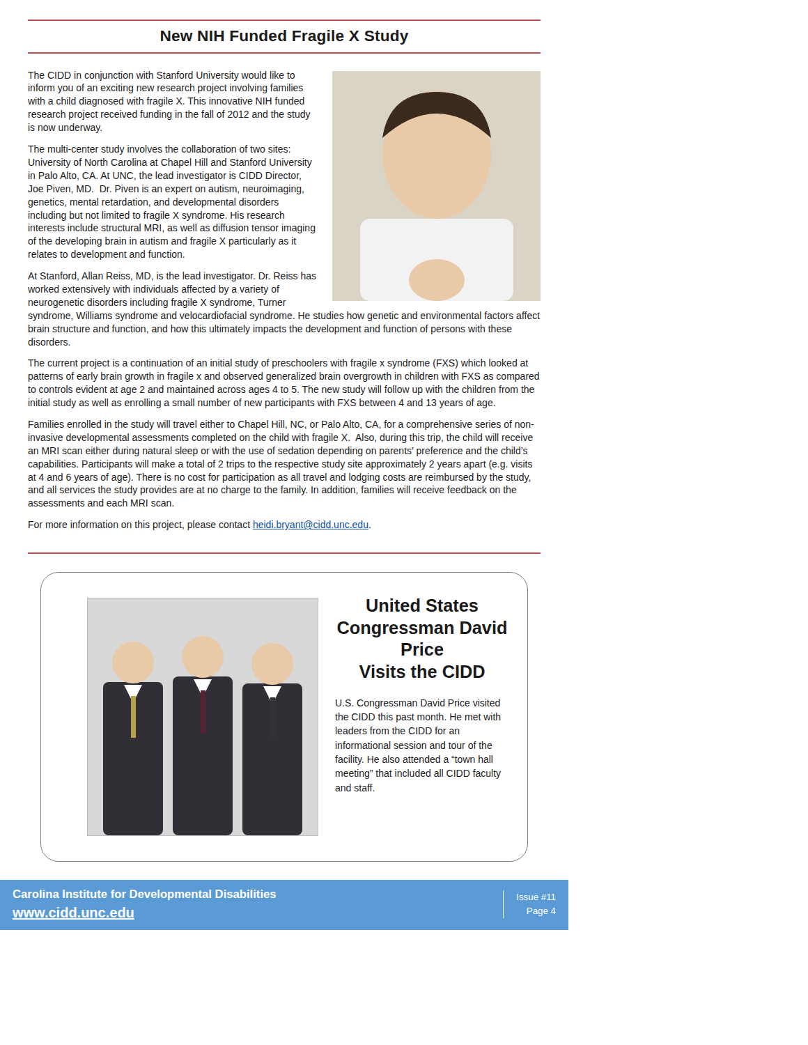New NIH Funded Fragile X Study
The CIDD in conjunction with Stanford University would like to inform you of an exciting new research project involving families with a child diagnosed with fragile X. This innovative NIH funded research project received funding in the fall of 2012 and the study is now underway.
The multi-center study involves the collaboration of two sites: University of North Carolina at Chapel Hill and Stanford University in Palo Alto, CA. At UNC, the lead investigator is CIDD Director, Joe Piven, MD. Dr. Piven is an expert on autism, neuroimaging, genetics, mental retardation, and developmental disorders including but not limited to fragile X syndrome. His research interests include structural MRI, as well as diffusion tensor imaging of the developing brain in autism and fragile X particularly as it relates to development and function.
At Stanford, Allan Reiss, MD, is the lead investigator. Dr. Reiss has worked extensively with individuals affected by a variety of neurogenetic disorders including fragile X syndrome, Turner syndrome, Williams syndrome and velocardiofacial syndrome. He studies how genetic and environmental factors affect brain structure and function, and how this ultimately impacts the development and function of persons with these disorders.
The current project is a continuation of an initial study of preschoolers with fragile x syndrome (FXS) which looked at patterns of early brain growth in fragile x and observed generalized brain overgrowth in children with FXS as compared to controls evident at age 2 and maintained across ages 4 to 5. The new study will follow up with the children from the initial study as well as enrolling a small number of new participants with FXS between 4 and 13 years of age.
Families enrolled in the study will travel either to Chapel Hill, NC, or Palo Alto, CA, for a comprehensive series of non-invasive developmental assessments completed on the child with fragile X. Also, during this trip, the child will receive an MRI scan either during natural sleep or with the use of sedation depending on parents’ preference and the child’s capabilities. Participants will make a total of 2 trips to the respective study site approximately 2 years apart (e.g. visits at 4 and 6 years of age). There is no cost for participation as all travel and lodging costs are reimbursed by the study, and all services the study provides are at no charge to the family. In addition, families will receive feedback on the assessments and each MRI scan.
For more information on this project, please contact heidi.bryant@cidd.unc.edu.
United States
Congressman David Price
Visits the CIDD
U.S. Congressman David Price visited the CIDD this past month. He met with leaders from the CIDD for an informational session and tour of the facility. He also attended a “town hall meeting” that included all CIDD faculty and staff.
Carolina Institute for Developmental Disabilities
www.cidd.unc.edu
Issue #11
Page 4